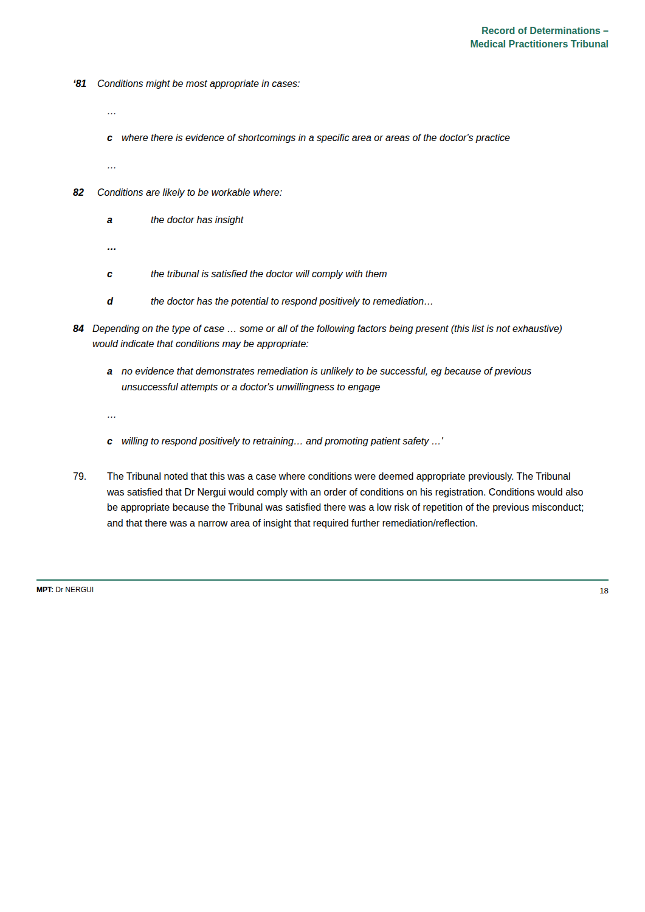Record of Determinations –
Medical Practitioners Tribunal
‘81
Conditions might be most appropriate in cases:
…
c
where there is evidence of shortcomings in a specific area or areas of the doctor's practice
…
82
Conditions are likely to be workable where:
a
the doctor has insight
…
c
the tribunal is satisfied the doctor will comply with them
d
the doctor has the potential to respond positively to remediation…
84
Depending on the type of case … some or all of the following factors being present (this list is not exhaustive) would indicate that conditions may be appropriate:
a
no evidence that demonstrates remediation is unlikely to be successful, eg because of previous unsuccessful attempts or a doctor's unwillingness to engage
…
c
willing to respond positively to retraining… and promoting patient safety …'
79.
The Tribunal noted that this was a case where conditions were deemed appropriate previously. The Tribunal was satisfied that Dr Nergui would comply with an order of conditions on his registration. Conditions would also be appropriate because the Tribunal was satisfied there was a low risk of repetition of the previous misconduct; and that there was a narrow area of insight that required further remediation/reflection.
MPT: Dr NERGUI
18